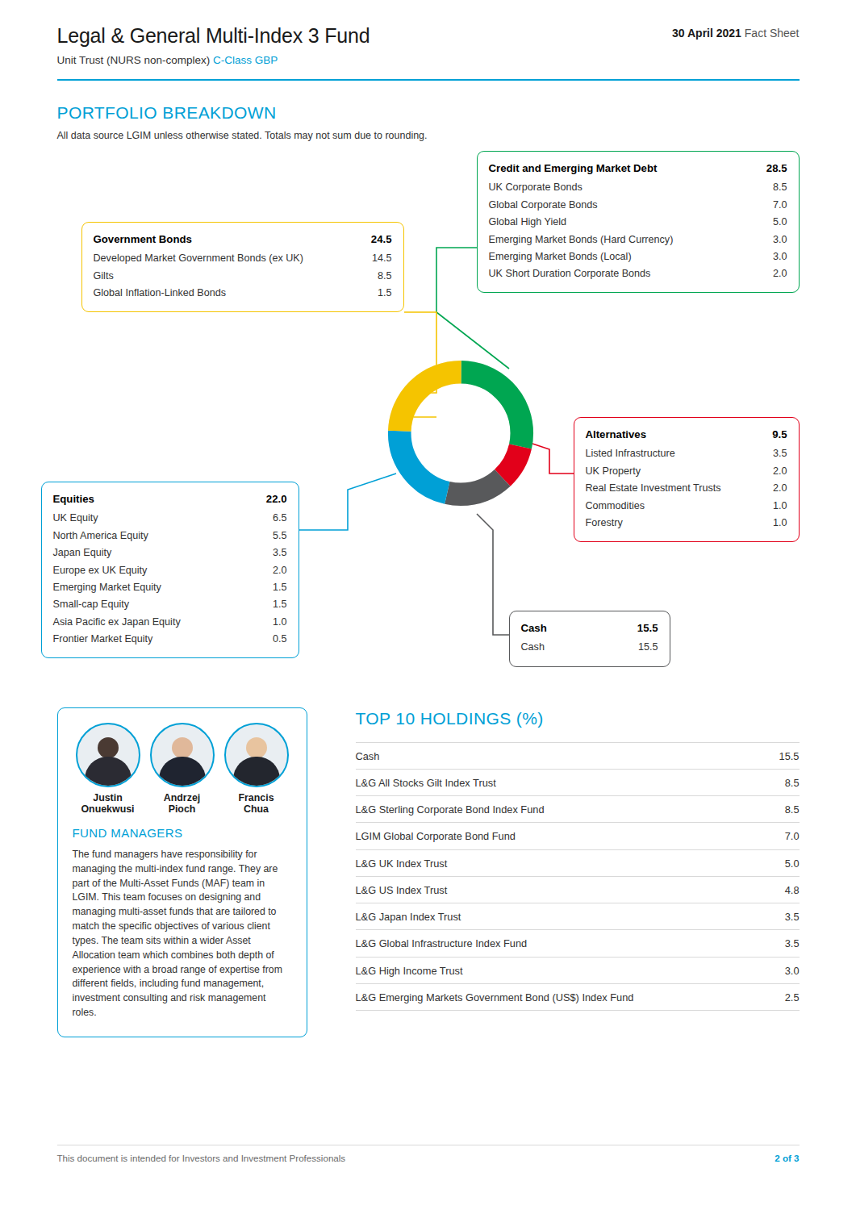Legal & General Multi-Index 3 Fund
Unit Trust (NURS non-complex) C-Class GBP
30 April 2021 Fact Sheet
PORTFOLIO BREAKDOWN
All data source LGIM unless otherwise stated. Totals may not sum due to rounding.
| Credit and Emerging Market Debt | 28.5 |
| UK Corporate Bonds | 8.5 |
| Global Corporate Bonds | 7.0 |
| Global High Yield | 5.0 |
| Emerging Market Bonds (Hard Currency) | 3.0 |
| Emerging Market Bonds (Local) | 3.0 |
| UK Short Duration Corporate Bonds | 2.0 |
| Government Bonds | 24.5 |
| Developed Market Government Bonds (ex UK) | 14.5 |
| Gilts | 8.5 |
| Global Inflation-Linked Bonds | 1.5 |
| Alternatives | 9.5 |
| Listed Infrastructure | 3.5 |
| UK Property | 2.0 |
| Real Estate Investment Trusts | 2.0 |
| Commodities | 1.0 |
| Forestry | 1.0 |
| Equities | 22.0 |
| UK Equity | 6.5 |
| North America Equity | 5.5 |
| Japan Equity | 3.5 |
| Europe ex UK Equity | 2.0 |
| Emerging Market Equity | 1.5 |
| Small-cap Equity | 1.5 |
| Asia Pacific ex Japan Equity | 1.0 |
| Frontier Market Equity | 0.5 |
| Cash | 15.5 |
| Cash | 15.5 |
Justin
Onuekwusi
Andrzej
Pioch
Francis
Chua
FUND MANAGERS
The fund managers have responsibility for managing the multi-index fund range. They are part of the Multi-Asset Funds (MAF) team in LGIM. This team focuses on designing and managing multi-asset funds that are tailored to match the specific objectives of various client types. The team sits within a wider Asset Allocation team which combines both depth of experience with a broad range of expertise from different fields, including fund management, investment consulting and risk management roles.
TOP 10 HOLDINGS (%)
| Cash | 15.5 |
| L&G All Stocks Gilt Index Trust | 8.5 |
| L&G Sterling Corporate Bond Index Fund | 8.5 |
| LGIM Global Corporate Bond Fund | 7.0 |
| L&G UK Index Trust | 5.0 |
| L&G US Index Trust | 4.8 |
| L&G Japan Index Trust | 3.5 |
| L&G Global Infrastructure Index Fund | 3.5 |
| L&G High Income Trust | 3.0 |
| L&G Emerging Markets Government Bond (US$) Index Fund | 2.5 |
This document is intended for Investors and Investment Professionals
2 of 3